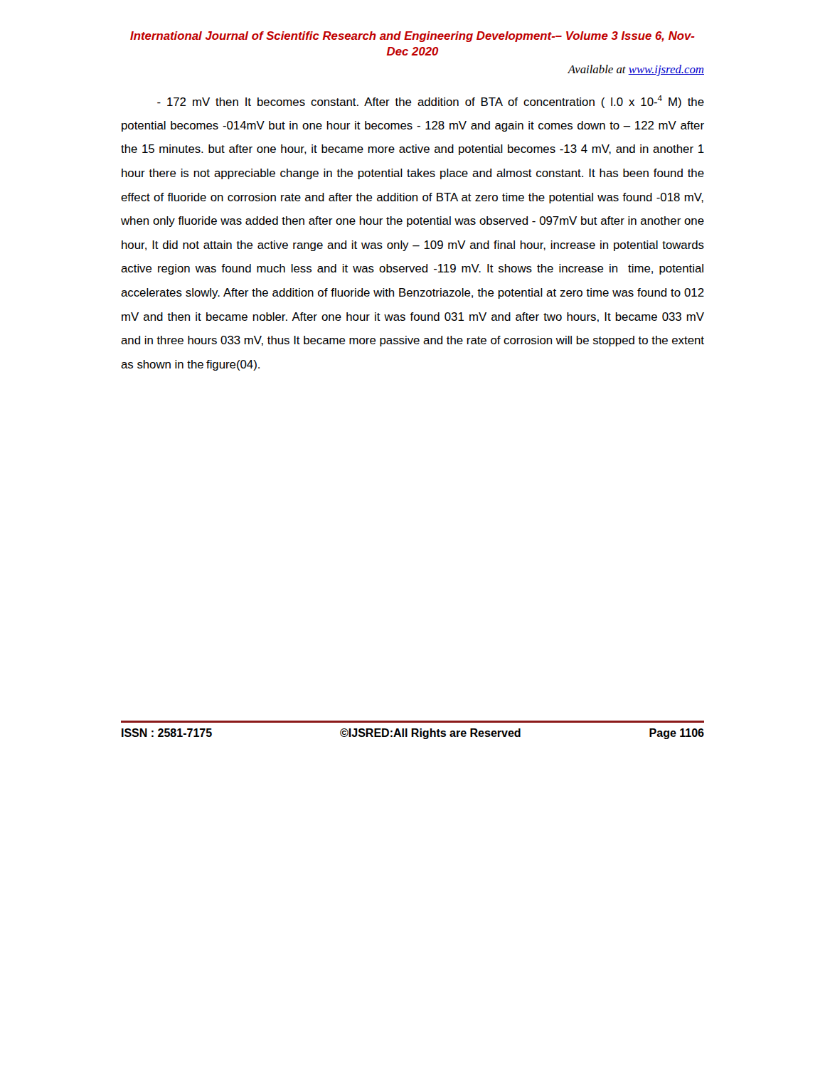International Journal of Scientific Research and Engineering Development-– Volume 3 Issue 6, Nov-Dec 2020
Available at www.ijsred.com
- 172 mV then It becomes constant. After the addition of BTA of concentration ( l.0 x 10-4 M) the potential becomes -014mV but in one hour it becomes - 128 mV and again it comes down to – 122 mV after the 15 minutes. but after one hour, it became more active and potential becomes -13 4 mV, and in another 1 hour there is not appreciable change in the potential takes place and almost constant. It has been found the effect of fluoride on corrosion rate and after the addition of BTA at zero time the potential was found -018 mV, when only fluoride was added then after one hour the potential was observed - 097mV but after in another one hour, It did not attain the active range and it was only – 109 mV and final hour, increase in potential towards active region was found much less and it was observed -119 mV. It shows the increase in time, potential accelerates slowly. After the addition of fluoride with Benzotriazole, the potential at zero time was found to 012 mV and then it became nobler. After one hour it was found 031 mV and after two hours, It became 033 mV and in three hours 033 mV, thus It became more passive and the rate of corrosion will be stopped to the extent as shown in the figure(04).
ISSN : 2581-7175 ©IJSRED:All Rights are Reserved Page 1106